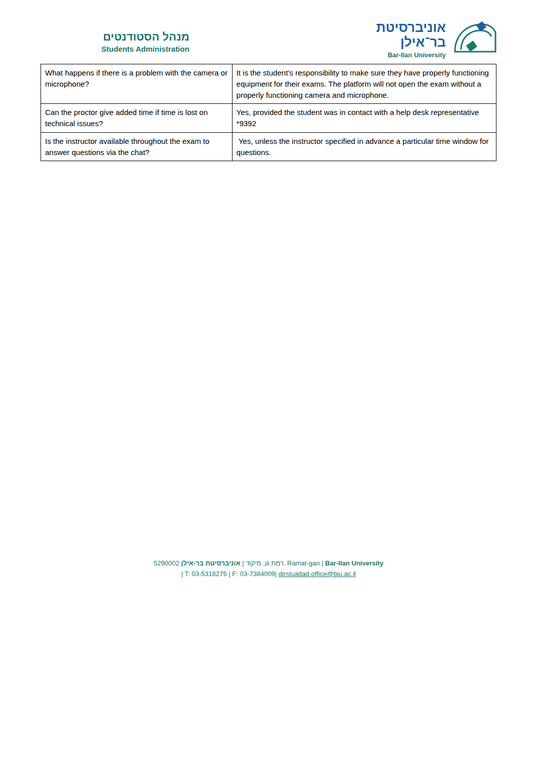מנהל הסטודנטים
Students Administration
אוניברסיטת
בר־אילן
Bar-Ilan University
| What happens if there is a problem with the camera or microphone? | It is the student’s responsibility to make sure they have properly functioning equipment for their exams. The platform will not open the exam without a properly functioning camera and microphone. |
| Can the proctor give added time if time is lost on technical issues? | Yes, provided the student was in contact with a help desk representative *9392 |
| Is the instructor available throughout the exam to answer questions via the chat? | Yes, unless the instructor specified in advance a particular time window for questions. |
רמת גן, מיקוד | אוניברסיטת בר-אילן 5290002, Ramat-gan | Bar-Ilan University
| T: 03-5318275 | F: 03-7384009| dirstuadad.office@biu.ac.il